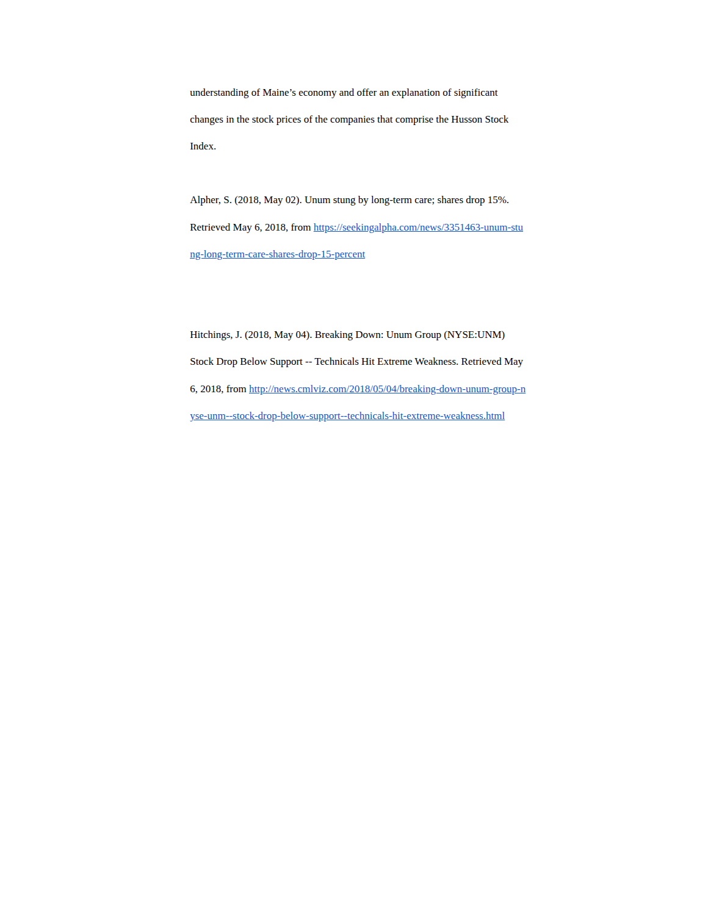understanding of Maine’s economy and offer an explanation of significant changes in the stock prices of the companies that comprise the Husson Stock Index.
Alpher, S. (2018, May 02). Unum stung by long-term care; shares drop 15%. Retrieved May 6, 2018, from https://seekingalpha.com/news/3351463-unum-stung-long-term-care-shares-drop-15-percent
Hitchings, J. (2018, May 04). Breaking Down: Unum Group (NYSE:UNM) Stock Drop Below Support -- Technicals Hit Extreme Weakness. Retrieved May 6, 2018, from http://news.cmlviz.com/2018/05/04/breaking-down-unum-group-nyse-unm--stock-drop-below-support--technicals-hit-extreme-weakness.html